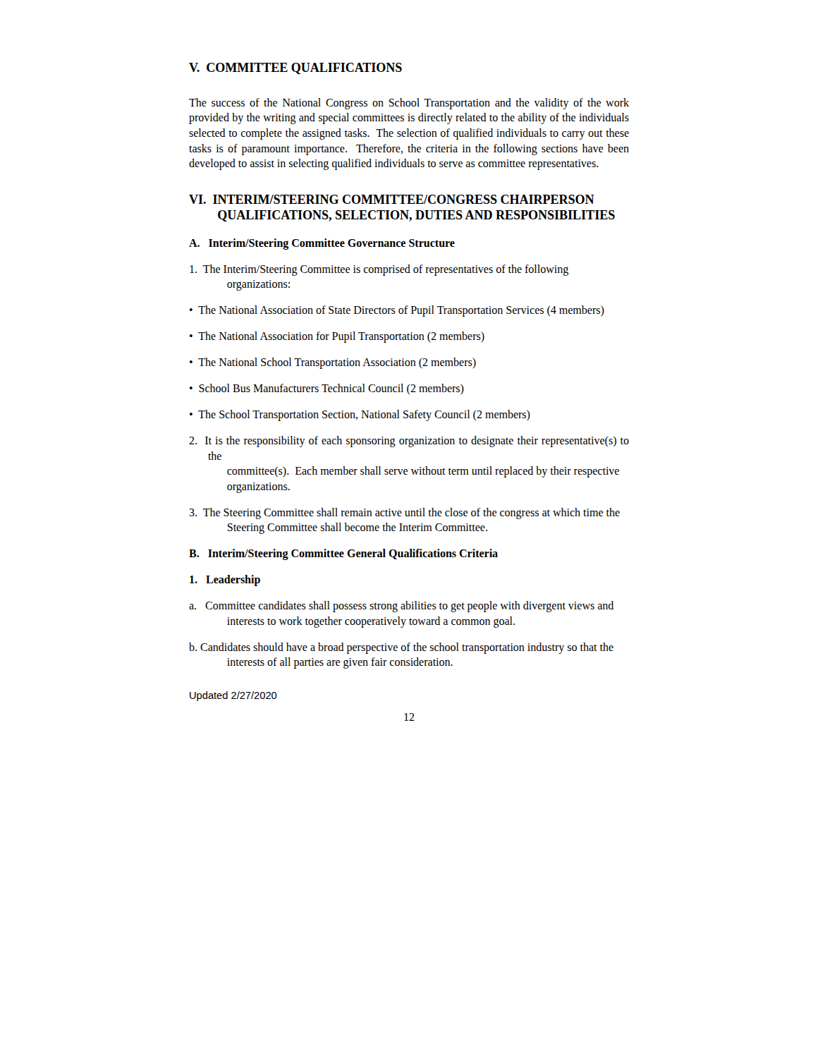V. COMMITTEE QUALIFICATIONS
The success of the National Congress on School Transportation and the validity of the work provided by the writing and special committees is directly related to the ability of the individuals selected to complete the assigned tasks. The selection of qualified individuals to carry out these tasks is of paramount importance. Therefore, the criteria in the following sections have been developed to assist in selecting qualified individuals to serve as committee representatives.
VI. INTERIM/STEERING COMMITTEE/CONGRESS CHAIRPERSON QUALIFICATIONS, SELECTION, DUTIES AND RESPONSIBILITIES
A. Interim/Steering Committee Governance Structure
1. The Interim/Steering Committee is comprised of representatives of the following organizations:
• The National Association of State Directors of Pupil Transportation Services (4 members)
• The National Association for Pupil Transportation (2 members)
• The National School Transportation Association (2 members)
• School Bus Manufacturers Technical Council (2 members)
• The School Transportation Section, National Safety Council (2 members)
2. It is the responsibility of each sponsoring organization to designate their representative(s) to the committee(s). Each member shall serve without term until replaced by their respective organizations.
3. The Steering Committee shall remain active until the close of the congress at which time the Steering Committee shall become the Interim Committee.
B. Interim/Steering Committee General Qualifications Criteria
1. Leadership
a. Committee candidates shall possess strong abilities to get people with divergent views and interests to work together cooperatively toward a common goal.
b. Candidates should have a broad perspective of the school transportation industry so that the interests of all parties are given fair consideration.
Updated 2/27/2020
12